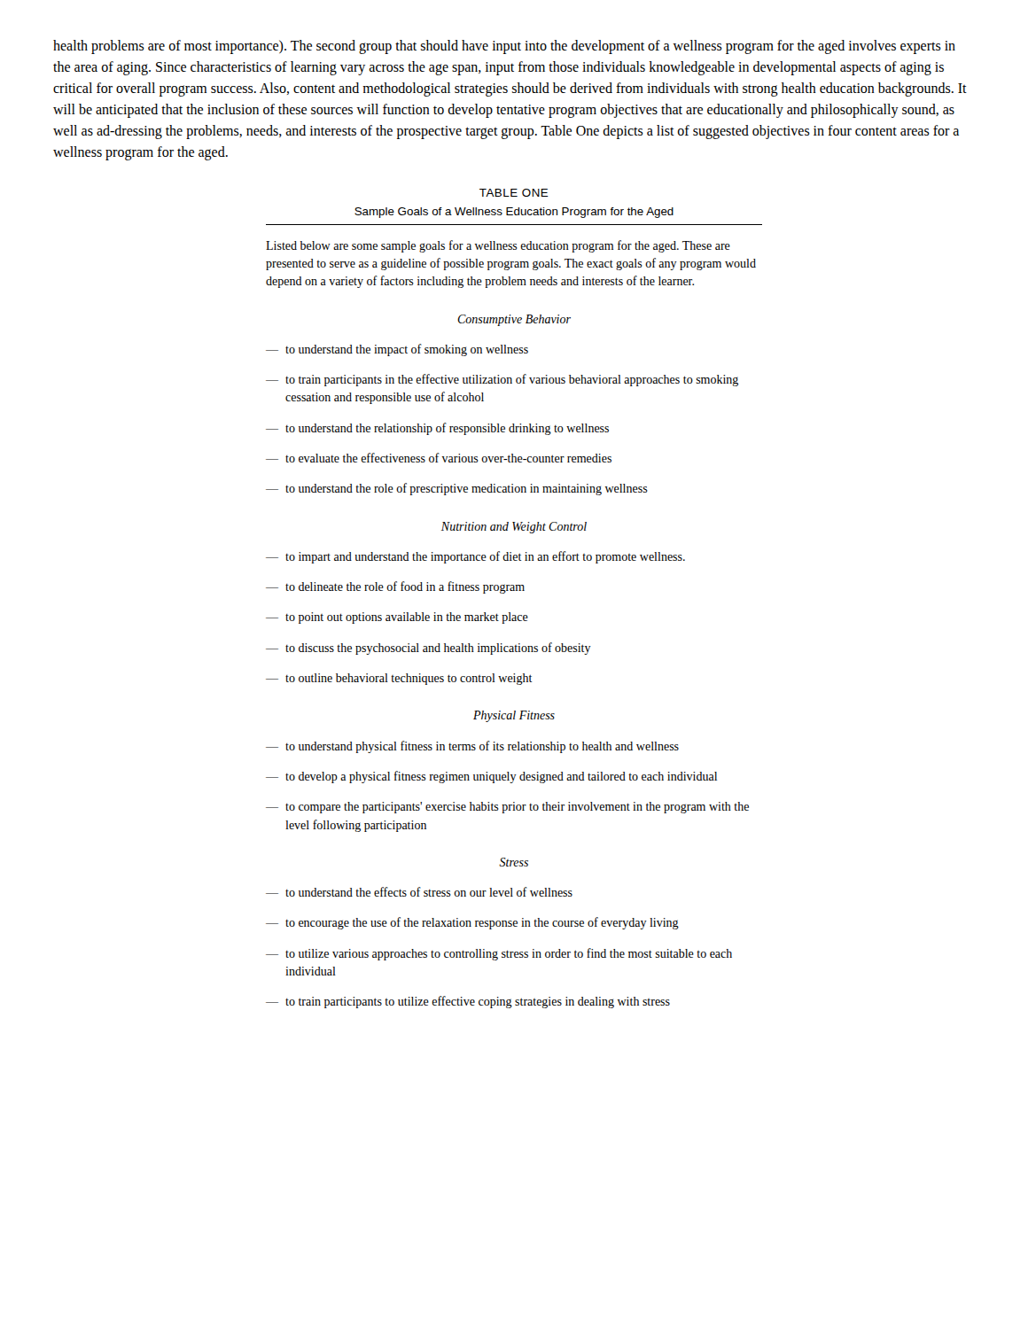health problems are of most importance). The second group that should have input into the development of a wellness program for the aged involves experts in the area of aging. Since characteristics of learning vary across the age span, input from those individuals knowledgeable in developmental aspects of aging is critical for overall program success. Also, content and methodological strategies should be derived from individuals with strong health education backgrounds. It will be anticipated that the inclusion of these sources will function to develop tentative program objectives that are educationally and philosophically sound, as well as ad-dressing the problems, needs, and interests of the prospective target group. Table One depicts a list of suggested objectives in four content areas for a wellness program for the aged.
TABLE ONE
Sample Goals of a Wellness Education Program for the Aged
Listed below are some sample goals for a wellness education program for the aged. These are presented to serve as a guideline of possible program goals. The exact goals of any program would depend on a variety of factors including the problem needs and interests of the learner.
Consumptive Behavior
to understand the impact of smoking on wellness
to train participants in the effective utilization of various behavioral approaches to smoking cessation and responsible use of alcohol
to understand the relationship of responsible drinking to wellness
to evaluate the effectiveness of various over-the-counter remedies
to understand the role of prescriptive medication in maintaining wellness
Nutrition and Weight Control
to impart and understand the importance of diet in an effort to promote wellness.
to delineate the role of food in a fitness program
to point out options available in the market place
to discuss the psychosocial and health implications of obesity
to outline behavioral techniques to control weight
Physical Fitness
to understand physical fitness in terms of its relationship to health and wellness
to develop a physical fitness regimen uniquely designed and tailored to each individual
to compare the participants' exercise habits prior to their involvement in the program with the level following participation
Stress
to understand the effects of stress on our level of wellness
to encourage the use of the relaxation response in the course of everyday living
to utilize various approaches to controlling stress in order to find the most suitable to each individual
to train participants to utilize effective coping strategies in dealing with stress